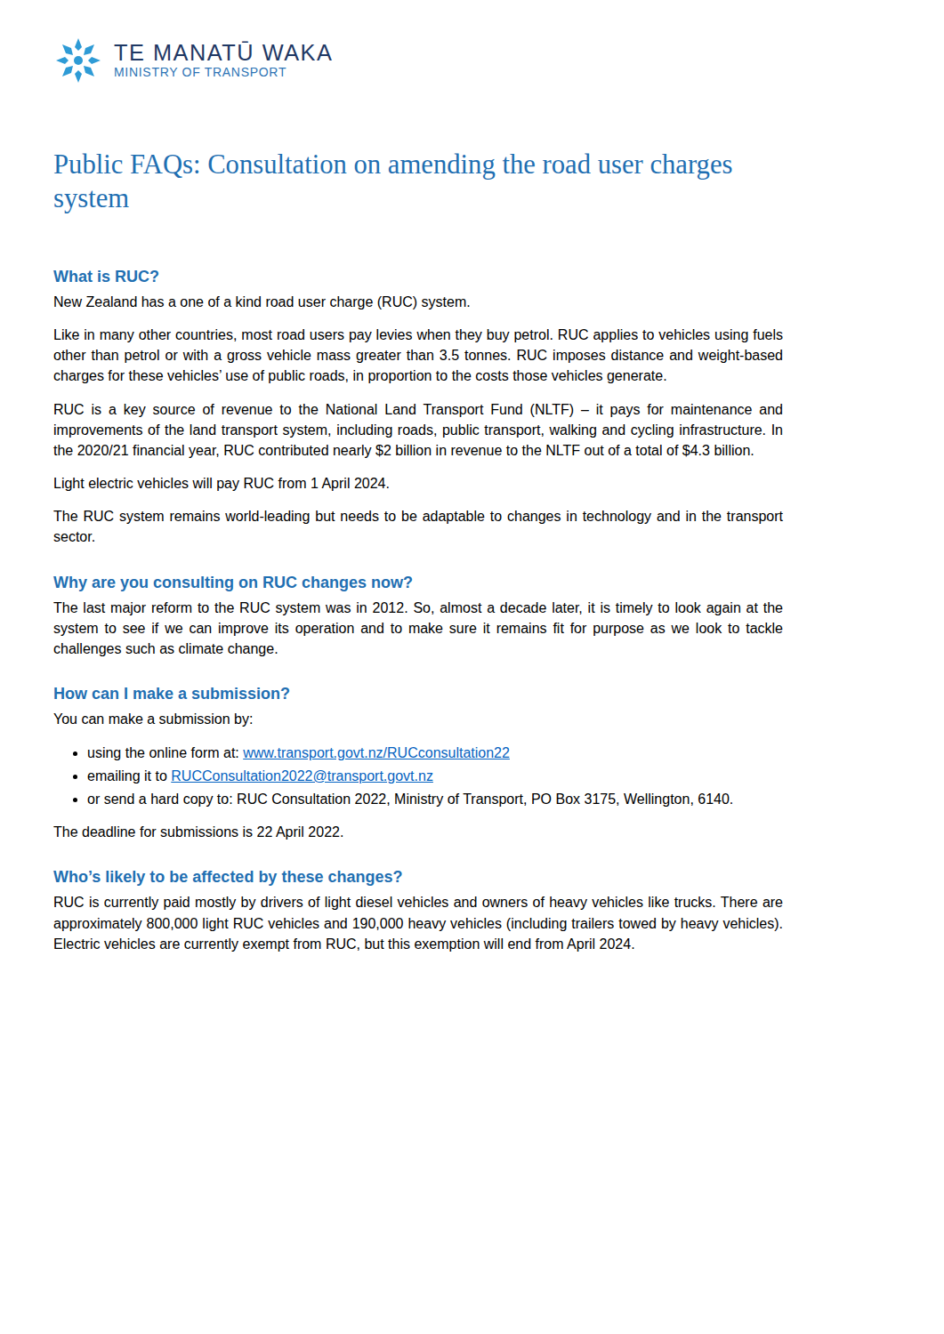| | TE MANATŪ WAKA MINISTRY OF TRANSPORT |
Public FAQs: Consultation on amending the road user charges system
What is RUC?
New Zealand has a one of a kind road user charge (RUC) system.
Like in many other countries, most road users pay levies when they buy petrol. RUC applies to vehicles using fuels other than petrol or with a gross vehicle mass greater than 3.5 tonnes. RUC imposes distance and weight-based charges for these vehicles’ use of public roads, in proportion to the costs those vehicles generate.
RUC is a key source of revenue to the National Land Transport Fund (NLTF) – it pays for maintenance and improvements of the land transport system, including roads, public transport, walking and cycling infrastructure. In the 2020/21 financial year, RUC contributed nearly $2 billion in revenue to the NLTF out of a total of $4.3 billion.
Light electric vehicles will pay RUC from 1 April 2024.
The RUC system remains world-leading but needs to be adaptable to changes in technology and in the transport sector.
Why are you consulting on RUC changes now?
The last major reform to the RUC system was in 2012. So, almost a decade later, it is timely to look again at the system to see if we can improve its operation and to make sure it remains fit for purpose as we look to tackle challenges such as climate change.
How can I make a submission?
You can make a submission by:
using the online form at: www.transport.govt.nz/RUCconsultation22
emailing it to RUCConsultation2022@transport.govt.nz
or send a hard copy to: RUC Consultation 2022, Ministry of Transport, PO Box 3175, Wellington, 6140.
The deadline for submissions is 22 April 2022.
Who’s likely to be affected by these changes?
RUC is currently paid mostly by drivers of light diesel vehicles and owners of heavy vehicles like trucks. There are approximately 800,000 light RUC vehicles and 190,000 heavy vehicles (including trailers towed by heavy vehicles). Electric vehicles are currently exempt from RUC, but this exemption will end from April 2024.